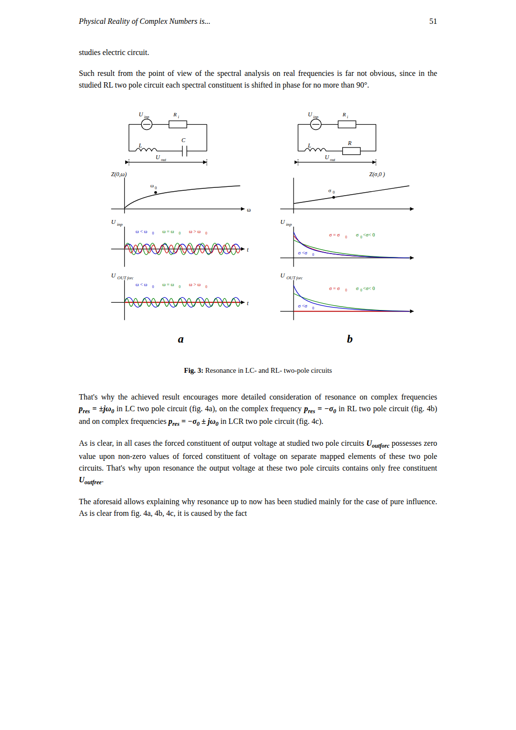Physical Reality of Complex Numbers is... 51
studies electric circuit.
Such result from the point of view of the spectral analysis on real frequencies is far not obvious, since in the studied RL two pole circuit each spectral constituent is shifted in phase for no more than 90°.
U inp R i L C U out U inp R i L R U out Z(0,ω) ω ω 0 Z(σ,0 ) σ σ 0 U inp t ω < ω 0 ω = ω 0 ω > ω 0 U inp t σ = σ 0 σ 0 <σ< 0 σ <σ 0 U OUT forc t ω < ω 0 ω = ω 0 ω > ω 0 U OUT forc t σ = σ 0 σ 0 <σ< 0 σ <σ 0 a b
Fig. 3: Resonance in LC- and RL- two-pole circuits
That's why the achieved result encourages more detailed consideration of resonance on complex frequencies pres = ±jω0 in LC two pole circuit (fig. 4a), on the complex frequency pres = −σ0 in RL two pole circuit (fig. 4b) and on complex frequencies pres = −σ0 ± jω0 in LCR two pole circuit (fig. 4c).
As is clear, in all cases the forced constituent of output voltage at studied two pole circuits Uoutforc possesses zero value upon non-zero values of forced constituent of voltage on separate mapped elements of these two pole circuits. That's why upon resonance the output voltage at these two pole circuits contains only free constituent Uoutfree.
The aforesaid allows explaining why resonance up to now has been studied mainly for the case of pure influence. As is clear from fig. 4a, 4b, 4c, it is caused by the fact